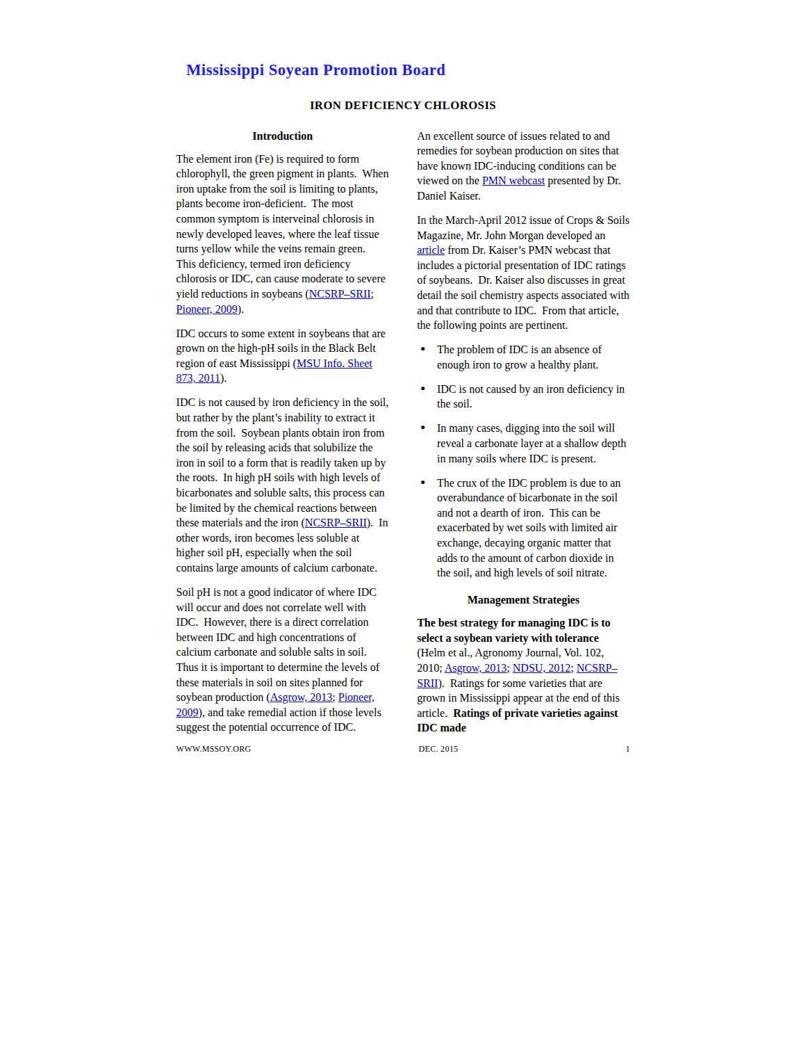Mississippi Soyean Promotion Board
IRON DEFICIENCY CHLOROSIS
Introduction
The element iron (Fe) is required to form chlorophyll, the green pigment in plants. When iron uptake from the soil is limiting to plants, plants become iron-deficient. The most common symptom is interveinal chlorosis in newly developed leaves, where the leaf tissue turns yellow while the veins remain green. This deficiency, termed iron deficiency chlorosis or IDC, can cause moderate to severe yield reductions in soybeans (NCSRP–SRII; Pioneer, 2009).
IDC occurs to some extent in soybeans that are grown on the high-pH soils in the Black Belt region of east Mississippi (MSU Info. Sheet 873, 2011).
IDC is not caused by iron deficiency in the soil, but rather by the plant’s inability to extract it from the soil. Soybean plants obtain iron from the soil by releasing acids that solubilize the iron in soil to a form that is readily taken up by the roots. In high pH soils with high levels of bicarbonates and soluble salts, this process can be limited by the chemical reactions between these materials and the iron (NCSRP–SRII). In other words, iron becomes less soluble at higher soil pH, especially when the soil contains large amounts of calcium carbonate.
Soil pH is not a good indicator of where IDC will occur and does not correlate well with IDC. However, there is a direct correlation between IDC and high concentrations of calcium carbonate and soluble salts in soil. Thus it is important to determine the levels of these materials in soil on sites planned for soybean production (Asgrow, 2013; Pioneer, 2009), and take remedial action if those levels suggest the potential occurrence of IDC.
An excellent source of issues related to and remedies for soybean production on sites that have known IDC-inducing conditions can be viewed on the PMN webcast presented by Dr. Daniel Kaiser.
In the March-April 2012 issue of Crops & Soils Magazine, Mr. John Morgan developed an article from Dr. Kaiser’s PMN webcast that includes a pictorial presentation of IDC ratings of soybeans. Dr. Kaiser also discusses in great detail the soil chemistry aspects associated with and that contribute to IDC. From that article, the following points are pertinent.
The problem of IDC is an absence of enough iron to grow a healthy plant.
IDC is not caused by an iron deficiency in the soil.
In many cases, digging into the soil will reveal a carbonate layer at a shallow depth in many soils where IDC is present.
The crux of the IDC problem is due to an overabundance of bicarbonate in the soil and not a dearth of iron. This can be exacerbated by wet soils with limited air exchange, decaying organic matter that adds to the amount of carbon dioxide in the soil, and high levels of soil nitrate.
Management Strategies
The best strategy for managing IDC is to select a soybean variety with tolerance (Helm et al., Agronomy Journal, Vol. 102, 2010; Asgrow, 2013; NDSU, 2012; NCSRP–SRII). Ratings for some varieties that are grown in Mississippi appear at the end of this article. Ratings of private varieties against IDC made
WWW.MSSOY.ORG
DEC. 2015
1